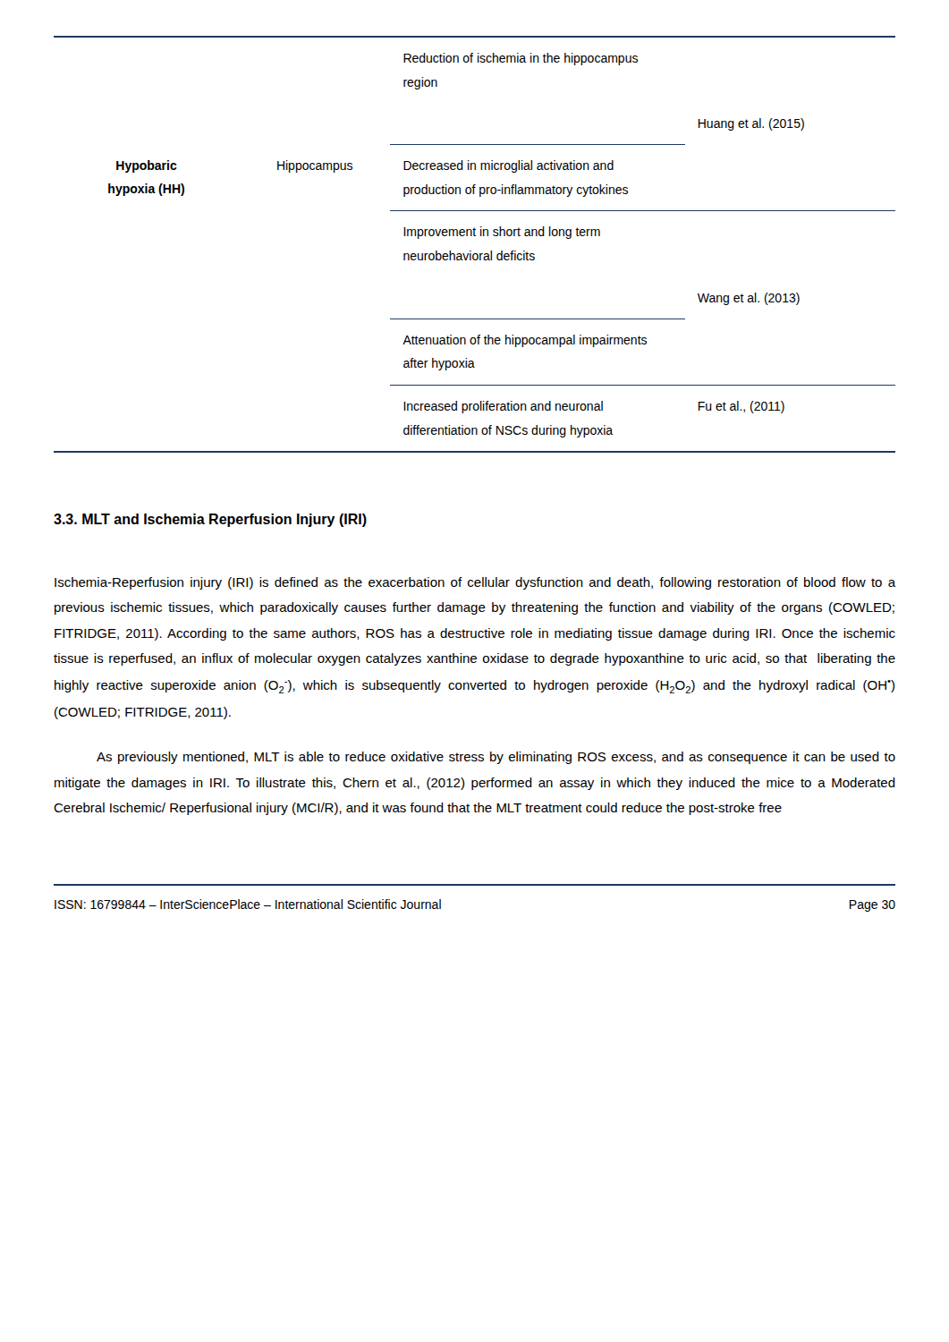| | | Reduction of ischemia in the hippocampus region | |
| | | | Huang et al. (2015) |
| Hypobaric hypoxia (HH) | Hippocampus | Decreased in microglial activation and production of pro-inflammatory cytokines | |
| | | Improvement in short and long term neurobehavioral deficits | |
| | | | Wang et al. (2013) |
| | | Attenuation of the hippocampal impairments after hypoxia | |
| | | Increased proliferation and neuronal differentiation of NSCs during hypoxia | Fu et al., (2011) |
3.3. MLT and Ischemia Reperfusion Injury (IRI)
Ischemia-Reperfusion injury (IRI) is defined as the exacerbation of cellular dysfunction and death, following restoration of blood flow to a previous ischemic tissues, which paradoxically causes further damage by threatening the function and viability of the organs (COWLED; FITRIDGE, 2011). According to the same authors, ROS has a destructive role in mediating tissue damage during IRI. Once the ischemic tissue is reperfused, an influx of molecular oxygen catalyzes xanthine oxidase to degrade hypoxanthine to uric acid, so that liberating the highly reactive superoxide anion (O2-), which is subsequently converted to hydrogen peroxide (H2O2) and the hydroxyl radical (OH•) (COWLED; FITRIDGE, 2011).
As previously mentioned, MLT is able to reduce oxidative stress by eliminating ROS excess, and as consequence it can be used to mitigate the damages in IRI. To illustrate this, Chern et al., (2012) performed an assay in which they induced the mice to a Moderated Cerebral Ischemic/ Reperfusional injury (MCI/R), and it was found that the MLT treatment could reduce the post-stroke free
ISSN: 16799844 – InterSciencePlace – International Scientific Journal Page 30